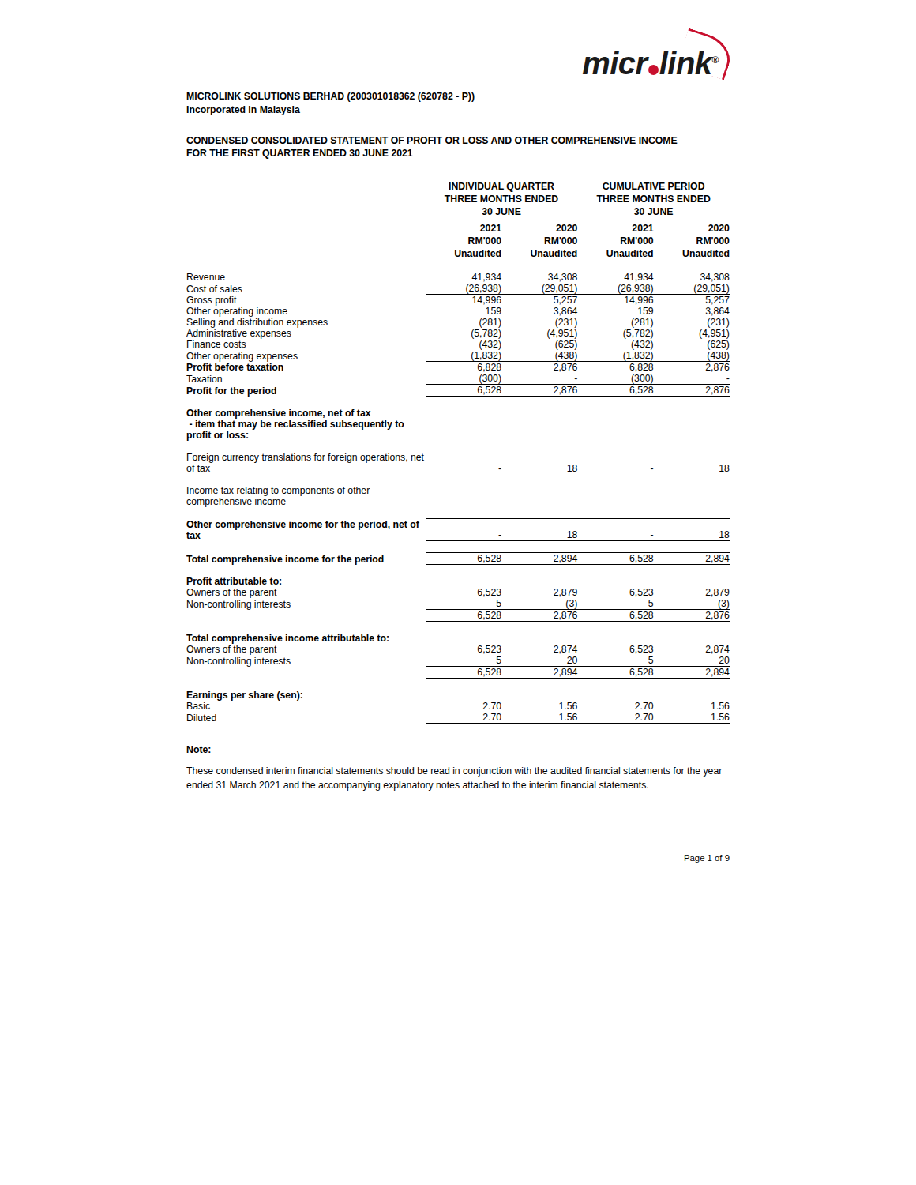micr link®
MICROLINK SOLUTIONS BERHAD (200301018362 (620782 - P))
Incorporated in Malaysia
CONDENSED CONSOLIDATED STATEMENT OF PROFIT OR LOSS AND OTHER COMPREHENSIVE INCOME
FOR THE FIRST QUARTER ENDED 30 JUNE 2021
| | INDIVIDUAL QUARTER THREE MONTHS ENDED 30 JUNE | CUMULATIVE PERIOD THREE MONTHS ENDED 30 JUNE |
| | 2021 RM'000 Unaudited | 2020 RM'000 Unaudited | 2021 RM'000 Unaudited | 2020 RM'000 Unaudited |
| Revenue | 41,934 | 34,308 | 41,934 | 34,308 |
| Cost of sales | (26,938) | (29,051) | (26,938) | (29,051) |
| Gross profit | 14,996 | 5,257 | 14,996 | 5,257 |
| Other operating income | 159 | 3,864 | 159 | 3,864 |
| Selling and distribution expenses | (281) | (231) | (281) | (231) |
| Administrative expenses | (5,782) | (4,951) | (5,782) | (4,951) |
| Finance costs | (432) | (625) | (432) | (625) |
| Other operating expenses | (1,832) | (438) | (1,832) | (438) |
| Profit before taxation | 6,828 | 2,876 | 6,828 | 2,876 |
| Taxation | (300) | - | (300) | - |
| Profit for the period | 6,528 | 2,876 | 6,528 | 2,876 |
| Other comprehensive income, net of tax | | | | |
| - item that may be reclassified subsequently to profit or loss: | | | | |
| Foreign currency translations for foreign operations, net of tax | - | 18 | - | 18 |
| Income tax relating to components of other comprehensive income | | | | |
| Other comprehensive income for the period, net of tax | - | 18 | - | 18 |
| Total comprehensive income for the period | 6,528 | 2,894 | 6,528 | 2,894 |
| Profit attributable to: | | | | |
| Owners of the parent | 6,523 | 2,879 | 6,523 | 2,879 |
| Non-controlling interests | 5 | (3) | 5 | (3) |
| | 6,528 | 2,876 | 6,528 | 2,876 |
| Total comprehensive income attributable to: | | | | |
| Owners of the parent | 6,523 | 2,874 | 6,523 | 2,874 |
| Non-controlling interests | 5 | 20 | 5 | 20 |
| | 6,528 | 2,894 | 6,528 | 2,894 |
| Earnings per share (sen): | | | | |
| Basic | 2.70 | 1.56 | 2.70 | 1.56 |
| Diluted | 2.70 | 1.56 | 2.70 | 1.56 |
Note:
These condensed interim financial statements should be read in conjunction with the audited financial statements for the year ended 31 March 2021 and the accompanying explanatory notes attached to the interim financial statements.
Page 1 of 9